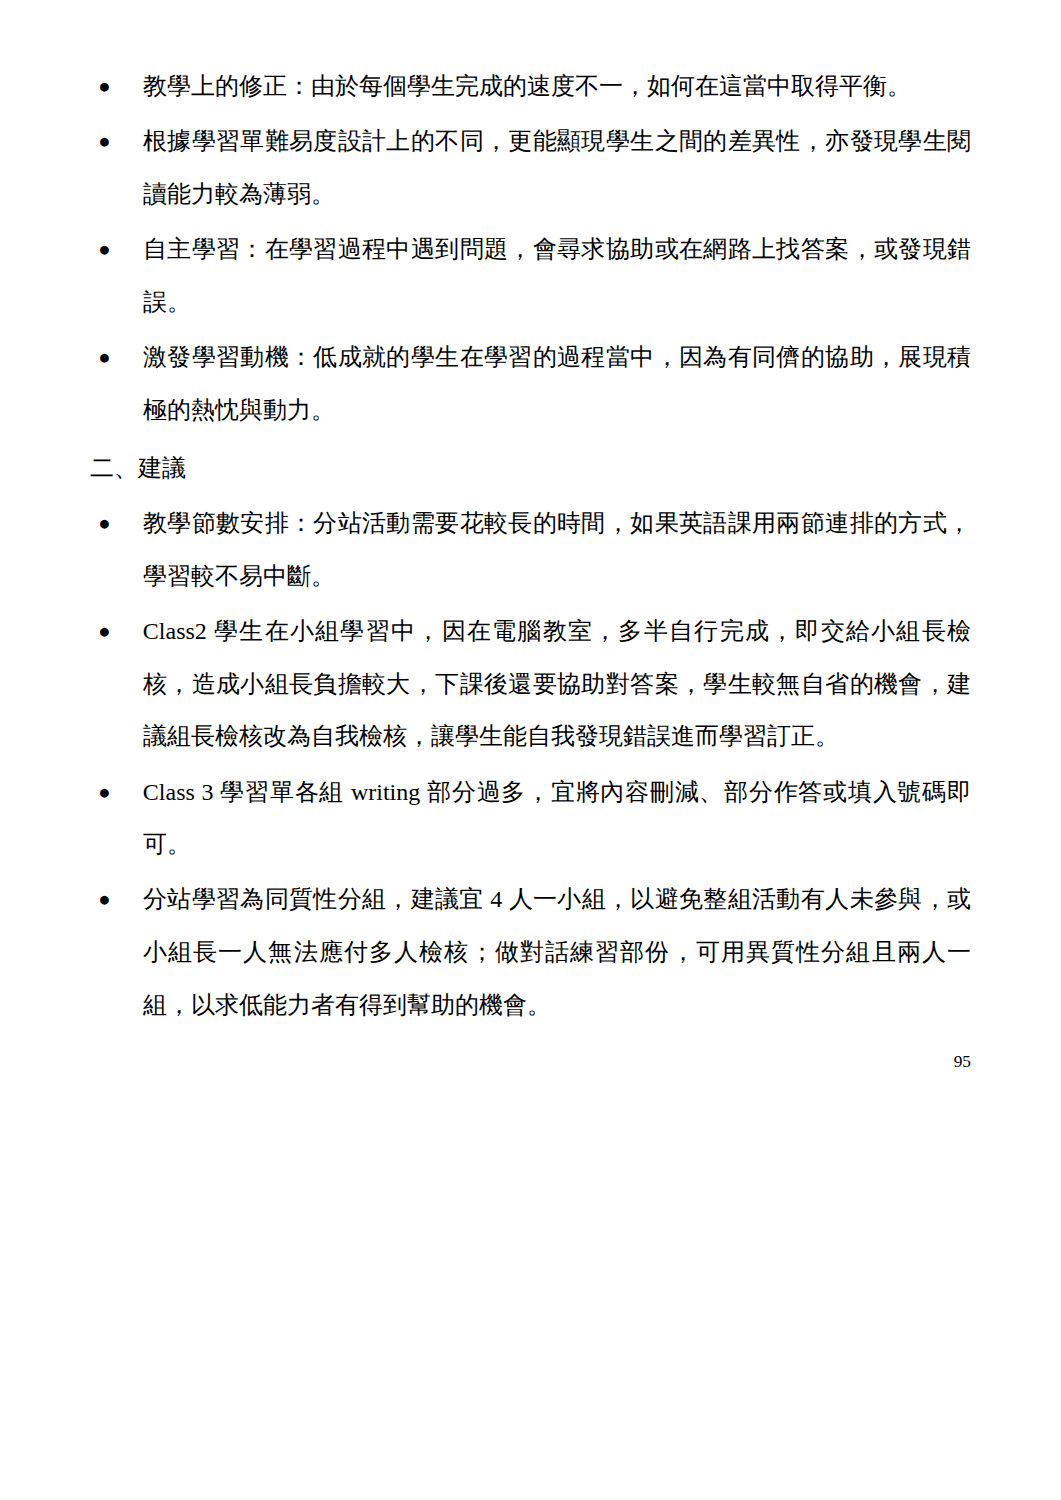教學上的修正：由於每個學生完成的速度不一，如何在這當中取得平衡。
根據學習單難易度設計上的不同，更能顯現學生之間的差異性，亦發現學生閱讀能力較為薄弱。
自主學習：在學習過程中遇到問題，會尋求協助或在網路上找答案，或發現錯誤。
激發學習動機：低成就的學生在學習的過程當中，因為有同儕的協助，展現積極的熱忱與動力。
二、建議
教學節數安排：分站活動需要花較長的時間，如果英語課用兩節連排的方式，學習較不易中斷。
Class2 學生在小組學習中，因在電腦教室，多半自行完成，即交給小組長檢核，造成小組長負擔較大，下課後還要協助對答案，學生較無自省的機會，建議組長檢核改為自我檢核，讓學生能自我發現錯誤進而學習訂正。
Class 3 學習單各組 writing 部分過多，宜將內容刪減、部分作答或填入號碼即可。
分站學習為同質性分組，建議宜 4 人一小組，以避免整組活動有人未參與，或小組長一人無法應付多人檢核；做對話練習部份，可用異質性分組且兩人一組，以求低能力者有得到幫助的機會。
95